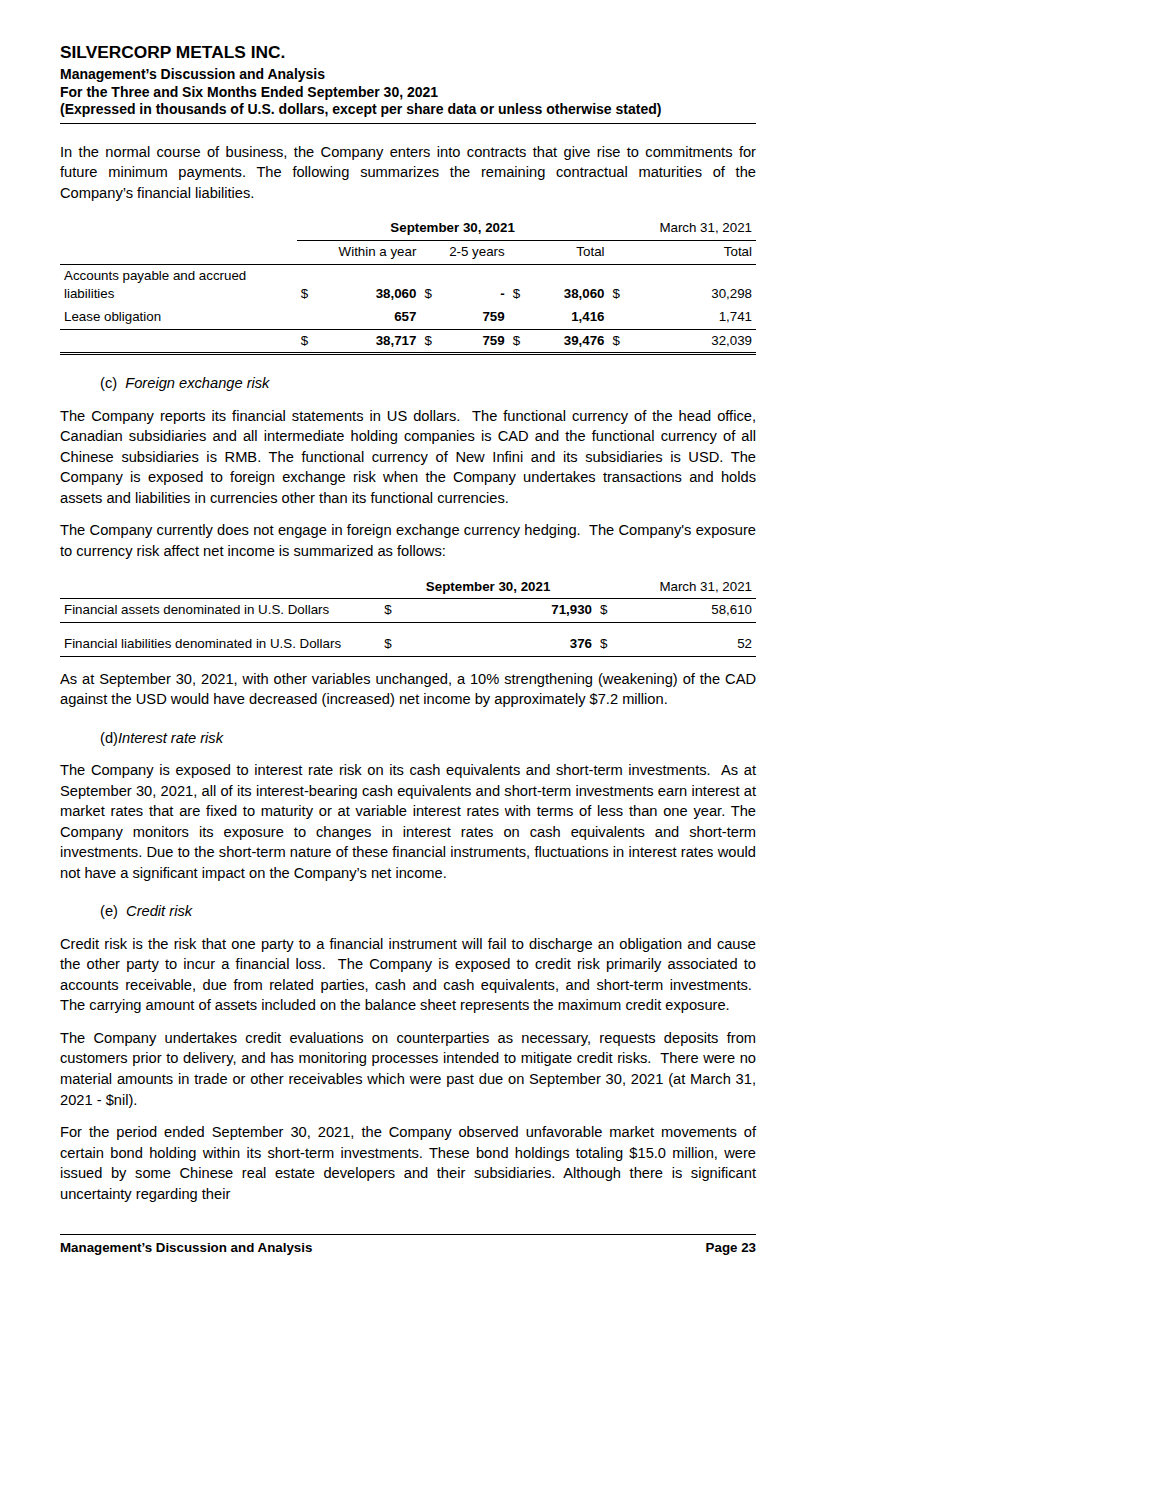SILVERCORP METALS INC.
Management’s Discussion and Analysis
For the Three and Six Months Ended September 30, 2021
(Expressed in thousands of U.S. dollars, except per share data or unless otherwise stated)
In the normal course of business, the Company enters into contracts that give rise to commitments for future minimum payments. The following summarizes the remaining contractual maturities of the Company’s financial liabilities.
| | September 30, 2021 | March 31, 2021 |
| | Within a year | 2-5 years | Total | Total |
| Accounts payable and accrued liabilities | $ | 38,060 | $ | - | $ | 38,060 | $ | 30,298 |
| Lease obligation | | 657 | | 759 | | 1,416 | | 1,741 |
| | $ | 38,717 | $ | 759 | $ | 39,476 | $ | 32,039 |
(c) Foreign exchange risk
The Company reports its financial statements in US dollars. The functional currency of the head office, Canadian subsidiaries and all intermediate holding companies is CAD and the functional currency of all Chinese subsidiaries is RMB. The functional currency of New Infini and its subsidiaries is USD. The Company is exposed to foreign exchange risk when the Company undertakes transactions and holds assets and liabilities in currencies other than its functional currencies.
The Company currently does not engage in foreign exchange currency hedging. The Company's exposure to currency risk affect net income is summarized as follows:
| | September 30, 2021 | March 31, 2021 |
| Financial assets denominated in U.S. Dollars | $ | 71,930 | $ | 58,610 |
| Financial liabilities denominated in U.S. Dollars | $ | 376 | $ | 52 |
As at September 30, 2021, with other variables unchanged, a 10% strengthening (weakening) of the CAD against the USD would have decreased (increased) net income by approximately $7.2 million.
(d) Interest rate risk
The Company is exposed to interest rate risk on its cash equivalents and short-term investments. As at September 30, 2021, all of its interest-bearing cash equivalents and short-term investments earn interest at market rates that are fixed to maturity or at variable interest rates with terms of less than one year. The Company monitors its exposure to changes in interest rates on cash equivalents and short-term investments. Due to the short-term nature of these financial instruments, fluctuations in interest rates would not have a significant impact on the Company’s net income.
(e) Credit risk
Credit risk is the risk that one party to a financial instrument will fail to discharge an obligation and cause the other party to incur a financial loss. The Company is exposed to credit risk primarily associated to accounts receivable, due from related parties, cash and cash equivalents, and short-term investments. The carrying amount of assets included on the balance sheet represents the maximum credit exposure.
The Company undertakes credit evaluations on counterparties as necessary, requests deposits from customers prior to delivery, and has monitoring processes intended to mitigate credit risks. There were no material amounts in trade or other receivables which were past due on September 30, 2021 (at March 31, 2021 - $nil).
For the period ended September 30, 2021, the Company observed unfavorable market movements of certain bond holding within its short-term investments. These bond holdings totaling $15.0 million, were issued by some Chinese real estate developers and their subsidiaries. Although there is significant uncertainty regarding their
Management’s Discussion and Analysis Page 23